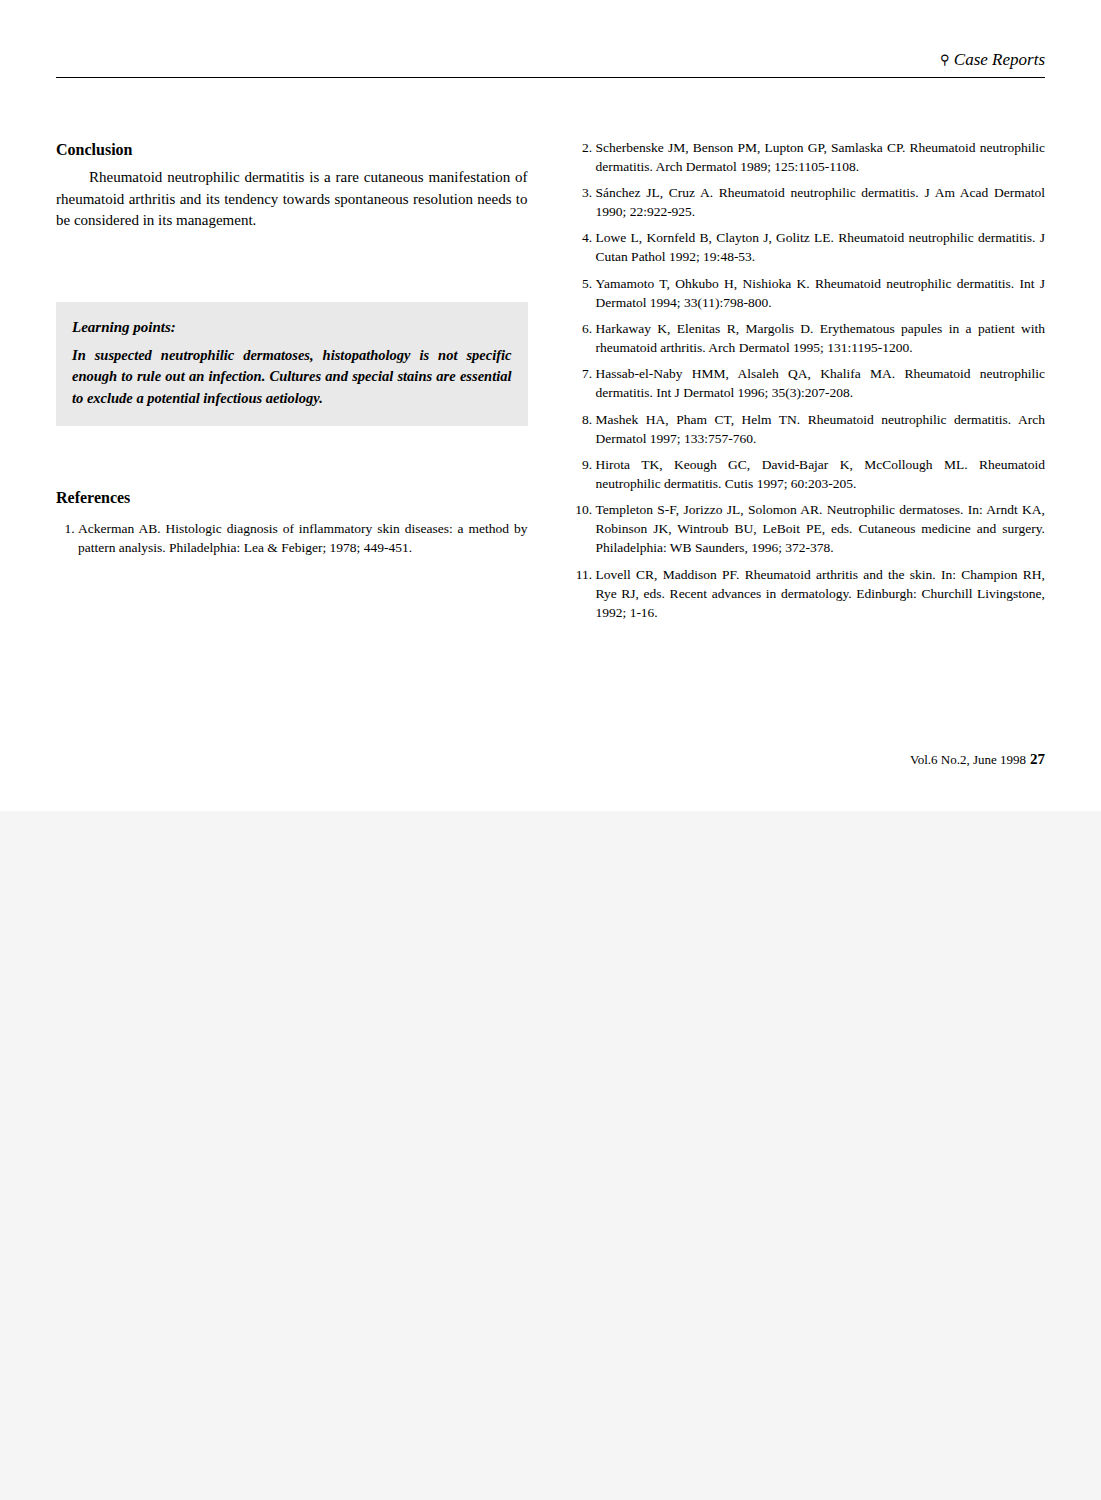⚲Case Reports
Conclusion
Rheumatoid neutrophilic dermatitis is a rare cutaneous manifestation of rheumatoid arthritis and its tendency towards spontaneous resolution needs to be considered in its management.
Learning points:
In suspected neutrophilic dermatoses, histopathology is not specific enough to rule out an infection. Cultures and special stains are essential to exclude a potential infectious aetiology.
References
Ackerman AB. Histologic diagnosis of inflammatory skin diseases: a method by pattern analysis. Philadelphia: Lea & Febiger; 1978; 449-451.
Scherbenske JM, Benson PM, Lupton GP, Samlaska CP. Rheumatoid neutrophilic dermatitis. Arch Dermatol 1989; 125:1105-1108.
Sánchez JL, Cruz A. Rheumatoid neutrophilic dermatitis. J Am Acad Dermatol 1990; 22:922-925.
Lowe L, Kornfeld B, Clayton J, Golitz LE. Rheumatoid neutrophilic dermatitis. J Cutan Pathol 1992; 19:48-53.
Yamamoto T, Ohkubo H, Nishioka K. Rheumatoid neutrophilic dermatitis. Int J Dermatol 1994; 33(11):798-800.
Harkaway K, Elenitas R, Margolis D. Erythematous papules in a patient with rheumatoid arthritis. Arch Dermatol 1995; 131:1195-1200.
Hassab-el-Naby HMM, Alsaleh QA, Khalifa MA. Rheumatoid neutrophilic dermatitis. Int J Dermatol 1996; 35(3):207-208.
Mashek HA, Pham CT, Helm TN. Rheumatoid neutrophilic dermatitis. Arch Dermatol 1997; 133:757-760.
Hirota TK, Keough GC, David-Bajar K, McCollough ML. Rheumatoid neutrophilic dermatitis. Cutis 1997; 60:203-205.
Templeton S-F, Jorizzo JL, Solomon AR. Neutrophilic dermatoses. In: Arndt KA, Robinson JK, Wintroub BU, LeBoit PE, eds. Cutaneous medicine and surgery. Philadelphia: WB Saunders, 1996; 372-378.
Lovell CR, Maddison PF. Rheumatoid arthritis and the skin. In: Champion RH, Rye RJ, eds. Recent advances in dermatology. Edinburgh: Churchill Livingstone, 1992; 1-16.
Vol.6 No.2, June 199827